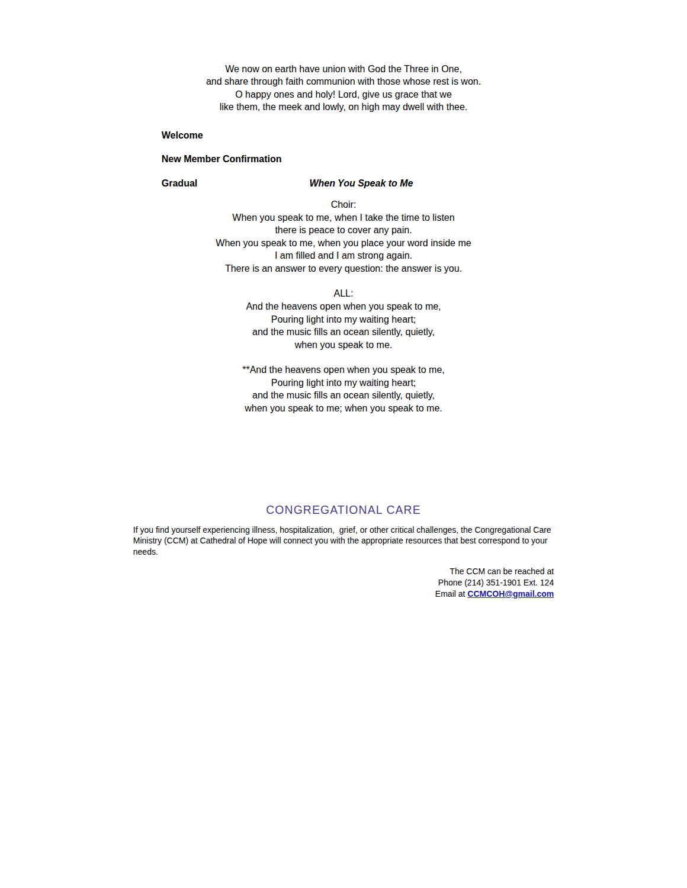We now on earth have union with God the Three in One,
and share through faith communion with those whose rest is won.
O happy ones and holy! Lord, give us grace that we
like them, the meek and lowly, on high may dwell with thee.
Welcome
New Member Confirmation
Gradual When You Speak to Me
Choir:
When you speak to me, when I take the time to listen
there is peace to cover any pain.
When you speak to me, when you place your word inside me
I am filled and I am strong again.
There is an answer to every question: the answer is you.
ALL:
And the heavens open when you speak to me,
Pouring light into my waiting heart;
and the music fills an ocean silently, quietly,
when you speak to me.
**And the heavens open when you speak to me,
Pouring light into my waiting heart;
and the music fills an ocean silently, quietly,
when you speak to me; when you speak to me.
CONGREGATIONAL CARE
If you find yourself experiencing illness, hospitalization, grief, or other critical challenges, the Congregational Care Ministry (CCM) at Cathedral of Hope will connect you with the appropriate resources that best correspond to your needs.
The CCM can be reached at
Phone (214) 351-1901 Ext. 124
Email at CCMCOH@gmail.com